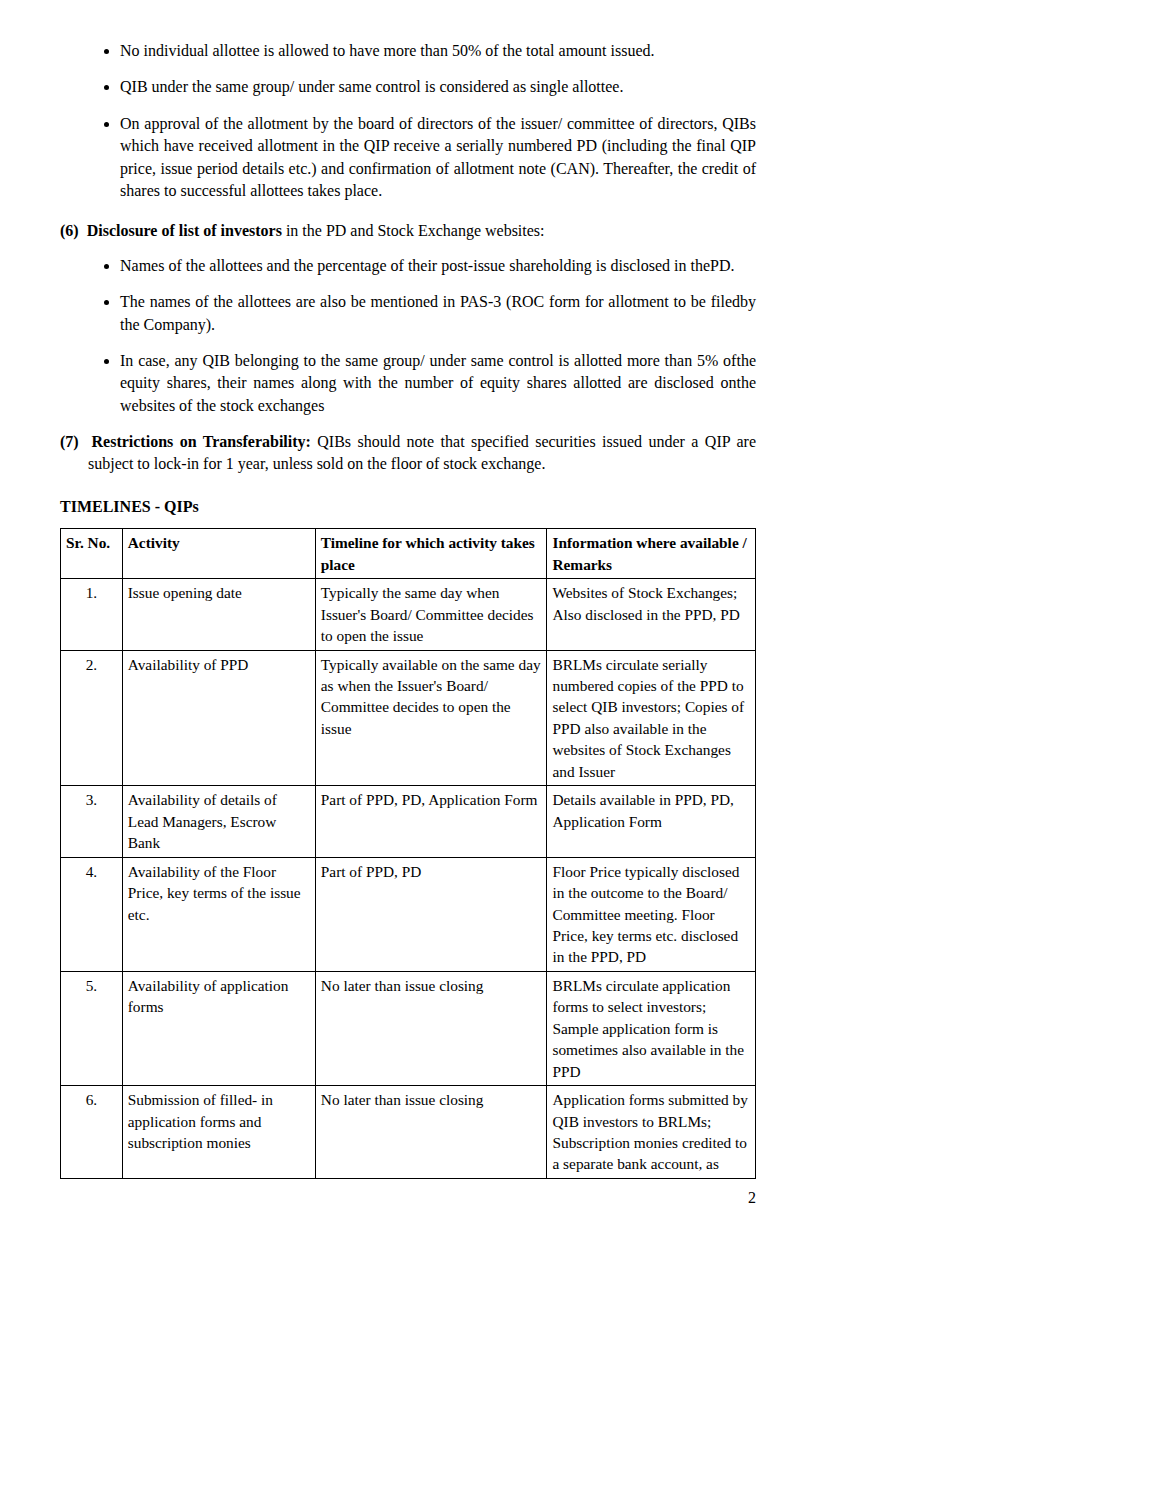No individual allottee is allowed to have more than 50% of the total amount issued.
QIB under the same group/ under same control is considered as single allottee.
On approval of the allotment by the board of directors of the issuer/ committee of directors, QIBs which have received allotment in the QIP receive a serially numbered PD (including the final QIP price, issue period details etc.) and confirmation of allotment note (CAN). Thereafter, the credit of shares to successful allottees takes place.
(6) Disclosure of list of investors in the PD and Stock Exchange websites:
Names of the allottees and the percentage of their post-issue shareholding is disclosed in thePD.
The names of the allottees are also be mentioned in PAS-3 (ROC form for allotment to be filedby the Company).
In case, any QIB belonging to the same group/ under same control is allotted more than 5% ofthe equity shares, their names along with the number of equity shares allotted are disclosed onthe websites of the stock exchanges
(7) Restrictions on Transferability: QIBs should note that specified securities issued under a QIP are subject to lock-in for 1 year, unless sold on the floor of stock exchange.
TIMELINES - QIPs
| Sr. No. | Activity | Timeline for which activity takes place | Information where available / Remarks |
| --- | --- | --- | --- |
| 1. | Issue opening date | Typically the same day when Issuer's Board/ Committee decides to open the issue | Websites of Stock Exchanges; Also disclosed in the PPD, PD |
| 2. | Availability of PPD | Typically available on the same day as when the Issuer's Board/ Committee decides to open the issue | BRLMs circulate serially numbered copies of the PPD to select QIB investors; Copies of PPD also available in the websites of Stock Exchanges and Issuer |
| 3. | Availability of details of Lead Managers, Escrow Bank | Part of PPD, PD, Application Form | Details available in PPD, PD, Application Form |
| 4. | Availability of the Floor Price, key terms of the issue etc. | Part of PPD, PD | Floor Price typically disclosed in the outcome to the Board/ Committee meeting. Floor Price, key terms etc. disclosed in the PPD, PD |
| 5. | Availability of application forms | No later than issue closing | BRLMs circulate application forms to select investors; Sample application form is sometimes also available in the PPD |
| 6. | Submission of filled- in application forms and subscription monies | No later than issue closing | Application forms submitted by QIB investors to BRLMs; Subscription monies credited to a separate bank account, as |
2